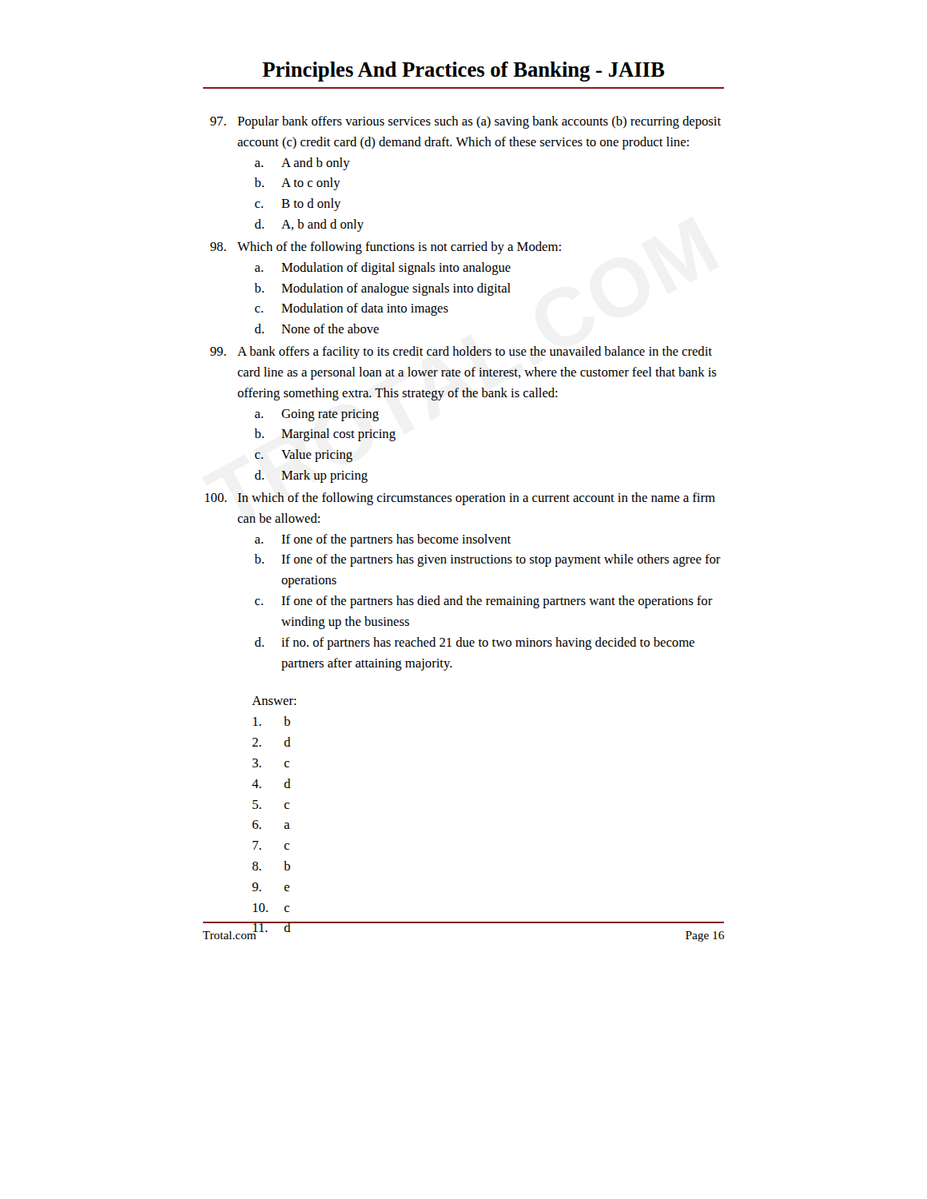TROTAL.COM
Principles And Practices of Banking - JAIIB
Popular bank offers various services such as (a) saving bank accounts (b) recurring deposit account (c) credit card (d) demand draft. Which of these services to one product line:
A and b only
A to c only
B to d only
A, b and d only
Which of the following functions is not carried by a Modem:
Modulation of digital signals into analogue
Modulation of analogue signals into digital
Modulation of data into images
None of the above
A bank offers a facility to its credit card holders to use the unavailed balance in the credit card line as a personal loan at a lower rate of interest, where the customer feel that bank is offering something extra. This strategy of the bank is called:
Going rate pricing
Marginal cost pricing
Value pricing
Mark up pricing
In which of the following circumstances operation in a current account in the name a firm can be allowed:
If one of the partners has become insolvent
If one of the partners has given instructions to stop payment while others agree for operations
If one of the partners has died and the remaining partners want the operations for winding up the business
if no. of partners has reached 21 due to two minors having decided to become partners after attaining majority.
Answer:
b
d
c
d
c
a
c
b
e
c
d
Trotal.com Page 16